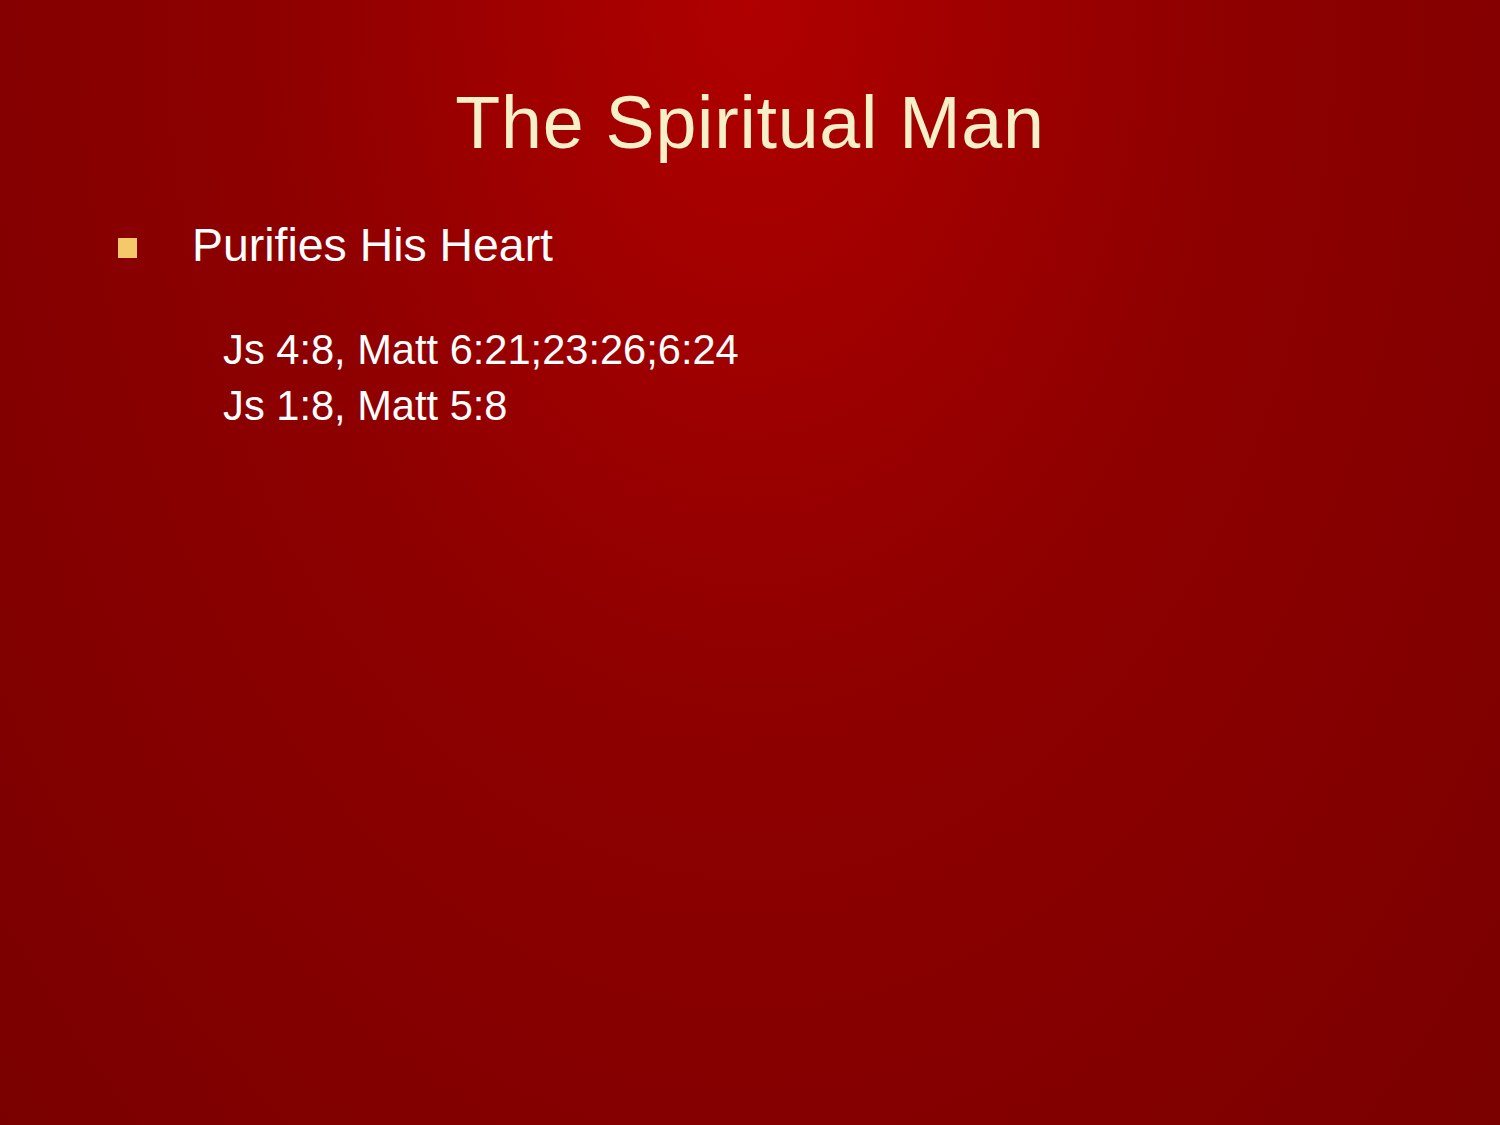The Spiritual Man
Purifies His Heart
Js 4:8, Matt 6:21;23:26;6:24
Js 1:8, Matt 5:8